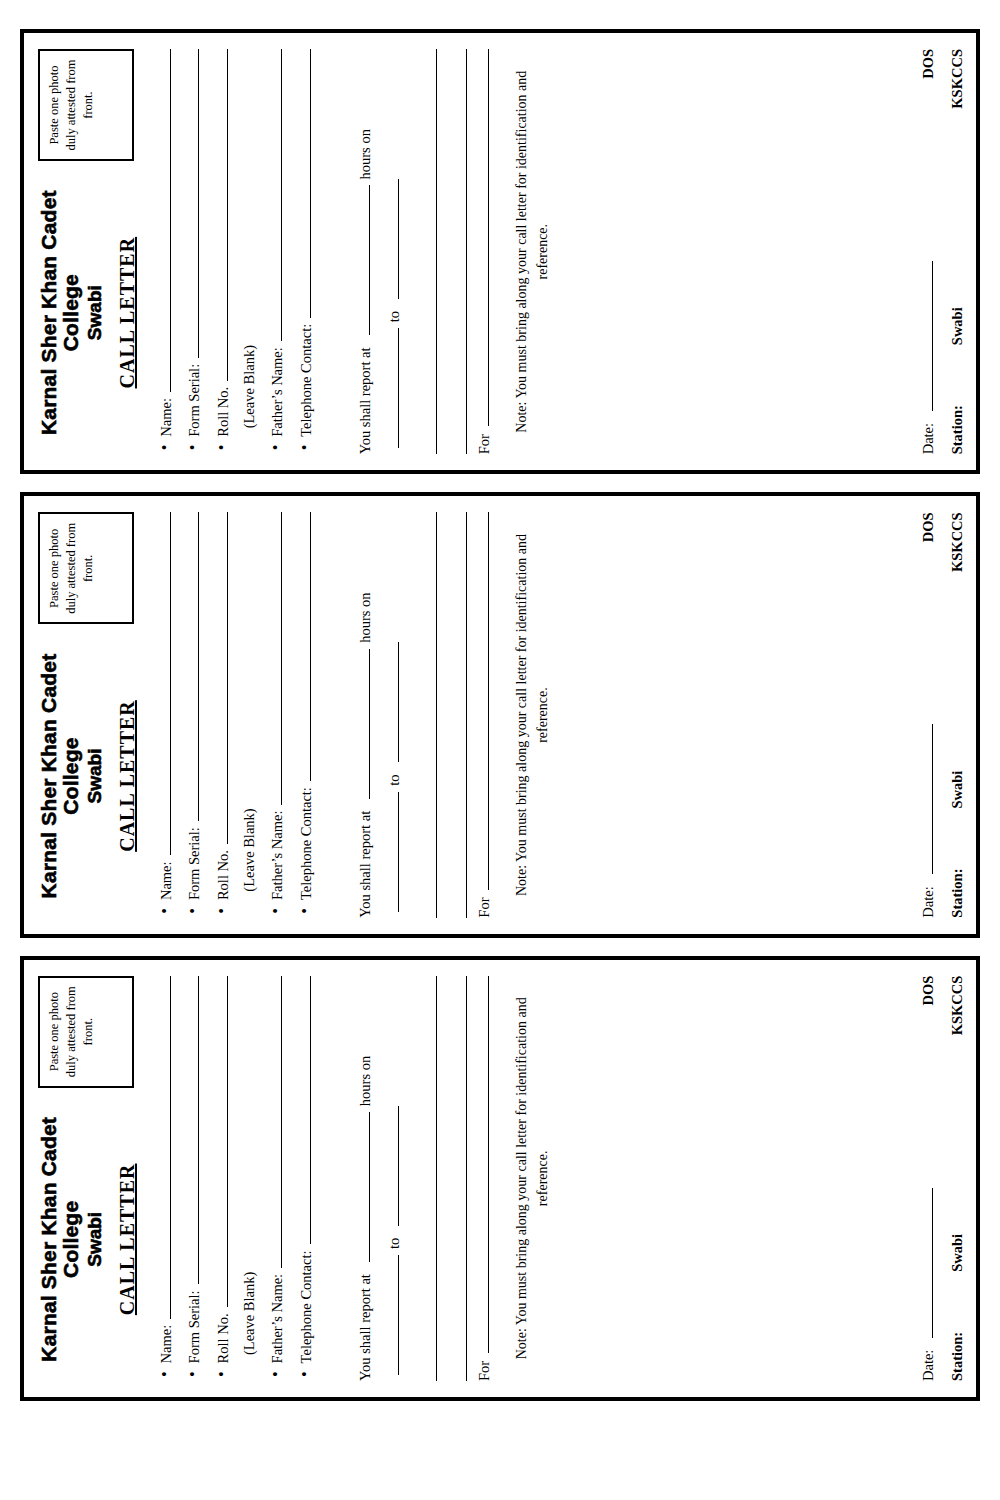Karnal Sher Khan Cadet College
Swabi
CALL LETTER
Paste one photo duly attested from front.
Name:
Form Serial:
Roll No.
(Leave Blank)
Father’s Name:
Telephone Contact:
You shall report at hours on
to
For
Note: You must bring along your call letter for identification and reference.
Date: DOS
Station: Swabi KSKCCS
Karnal Sher Khan Cadet College
Swabi
CALL LETTER
Paste one photo duly attested from front.
Name:
Form Serial:
Roll No.
(Leave Blank)
Father’s Name:
Telephone Contact:
You shall report at hours on
to
For
Note: You must bring along your call letter for identification and reference.
Date: DOS
Station: Swabi KSKCCS
Karnal Sher Khan Cadet College
Swabi
CALL LETTER
Paste one photo duly attested from front.
Name:
Form Serial:
Roll No.
(Leave Blank)
Father’s Name:
Telephone Contact:
You shall report at hours on
to
For
Note: You must bring along your call letter for identification and reference.
Date: DOS
Station: Swabi KSKCCS